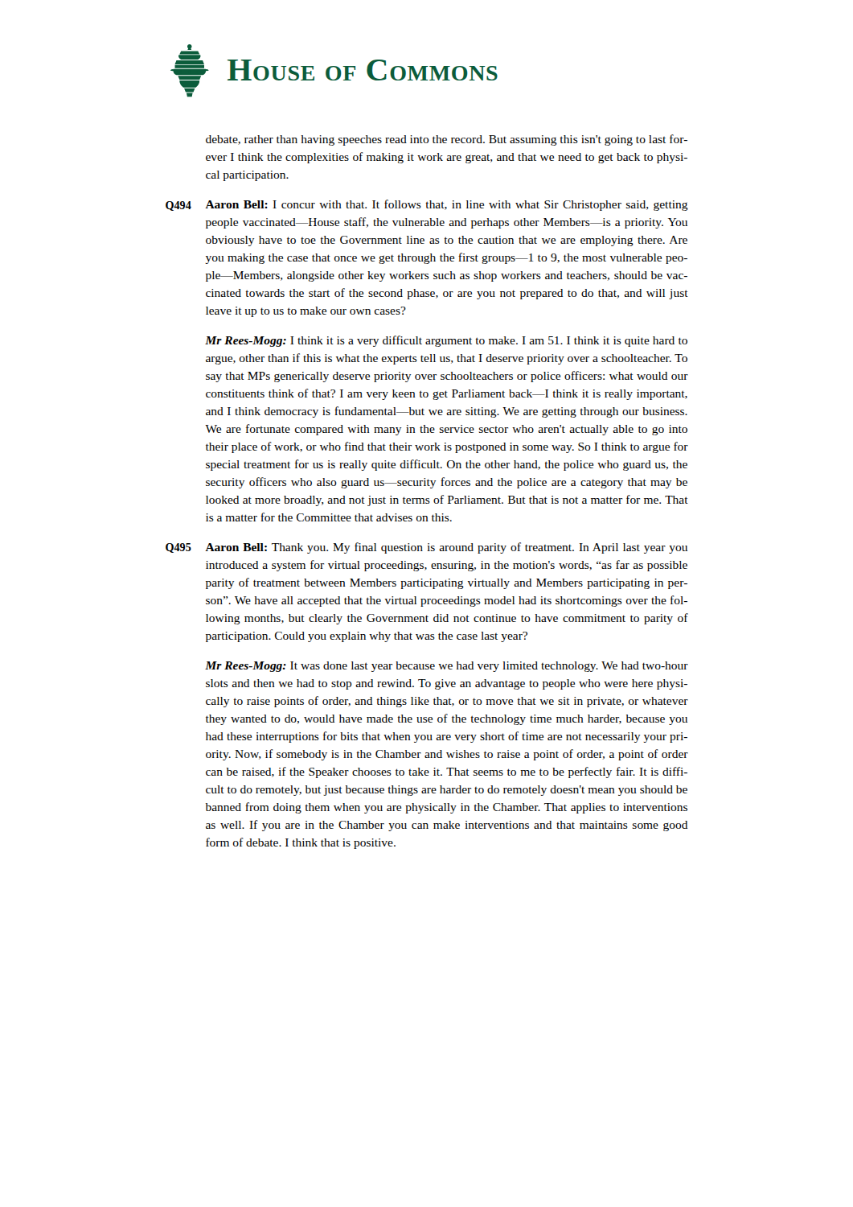House of Commons
debate, rather than having speeches read into the record. But assuming this isn't going to last forever I think the complexities of making it work are great, and that we need to get back to physical participation.
Q494
Aaron Bell: I concur with that. It follows that, in line with what Sir Christopher said, getting people vaccinated—House staff, the vulnerable and perhaps other Members—is a priority. You obviously have to toe the Government line as to the caution that we are employing there. Are you making the case that once we get through the first groups—1 to 9, the most vulnerable people—Members, alongside other key workers such as shop workers and teachers, should be vaccinated towards the start of the second phase, or are you not prepared to do that, and will just leave it up to us to make our own cases?
Mr Rees-Mogg: I think it is a very difficult argument to make. I am 51. I think it is quite hard to argue, other than if this is what the experts tell us, that I deserve priority over a schoolteacher. To say that MPs generically deserve priority over schoolteachers or police officers: what would our constituents think of that? I am very keen to get Parliament back—I think it is really important, and I think democracy is fundamental—but we are sitting. We are getting through our business. We are fortunate compared with many in the service sector who aren't actually able to go into their place of work, or who find that their work is postponed in some way. So I think to argue for special treatment for us is really quite difficult. On the other hand, the police who guard us, the security officers who also guard us—security forces and the police are a category that may be looked at more broadly, and not just in terms of Parliament. But that is not a matter for me. That is a matter for the Committee that advises on this.
Q495
Aaron Bell: Thank you. My final question is around parity of treatment. In April last year you introduced a system for virtual proceedings, ensuring, in the motion's words, “as far as possible parity of treatment between Members participating virtually and Members participating in person”. We have all accepted that the virtual proceedings model had its shortcomings over the following months, but clearly the Government did not continue to have commitment to parity of participation. Could you explain why that was the case last year?
Mr Rees-Mogg: It was done last year because we had very limited technology. We had two-hour slots and then we had to stop and rewind. To give an advantage to people who were here physically to raise points of order, and things like that, or to move that we sit in private, or whatever they wanted to do, would have made the use of the technology time much harder, because you had these interruptions for bits that when you are very short of time are not necessarily your priority. Now, if somebody is in the Chamber and wishes to raise a point of order, a point of order can be raised, if the Speaker chooses to take it. That seems to me to be perfectly fair. It is difficult to do remotely, but just because things are harder to do remotely doesn't mean you should be banned from doing them when you are physically in the Chamber. That applies to interventions as well. If you are in the Chamber you can make interventions and that maintains some good form of debate. I think that is positive.